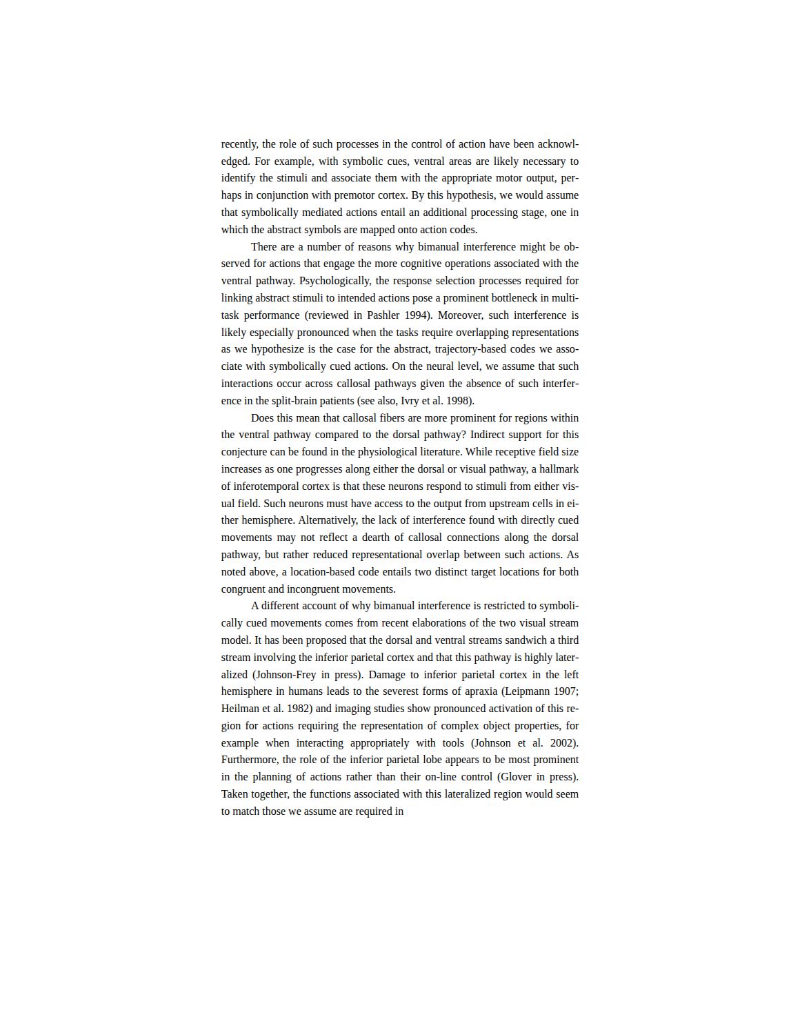recently, the role of such processes in the control of action have been acknowledged. For example, with symbolic cues, ventral areas are likely necessary to identify the stimuli and associate them with the appropriate motor output, perhaps in conjunction with premotor cortex. By this hypothesis, we would assume that symbolically mediated actions entail an additional processing stage, one in which the abstract symbols are mapped onto action codes.
There are a number of reasons why bimanual interference might be observed for actions that engage the more cognitive operations associated with the ventral pathway. Psychologically, the response selection processes required for linking abstract stimuli to intended actions pose a prominent bottleneck in multi-task performance (reviewed in Pashler 1994). Moreover, such interference is likely especially pronounced when the tasks require overlapping representations as we hypothesize is the case for the abstract, trajectory-based codes we associate with symbolically cued actions. On the neural level, we assume that such interactions occur across callosal pathways given the absence of such interference in the split-brain patients (see also, Ivry et al. 1998).
Does this mean that callosal fibers are more prominent for regions within the ventral pathway compared to the dorsal pathway? Indirect support for this conjecture can be found in the physiological literature. While receptive field size increases as one progresses along either the dorsal or visual pathway, a hallmark of inferotemporal cortex is that these neurons respond to stimuli from either visual field. Such neurons must have access to the output from upstream cells in either hemisphere. Alternatively, the lack of interference found with directly cued movements may not reflect a dearth of callosal connections along the dorsal pathway, but rather reduced representational overlap between such actions. As noted above, a location-based code entails two distinct target locations for both congruent and incongruent movements.
A different account of why bimanual interference is restricted to symbolically cued movements comes from recent elaborations of the two visual stream model. It has been proposed that the dorsal and ventral streams sandwich a third stream involving the inferior parietal cortex and that this pathway is highly lateralized (Johnson-Frey in press). Damage to inferior parietal cortex in the left hemisphere in humans leads to the severest forms of apraxia (Leipmann 1907; Heilman et al. 1982) and imaging studies show pronounced activation of this region for actions requiring the representation of complex object properties, for example when interacting appropriately with tools (Johnson et al. 2002). Furthermore, the role of the inferior parietal lobe appears to be most prominent in the planning of actions rather than their on-line control (Glover in press). Taken together, the functions associated with this lateralized region would seem to match those we assume are required in